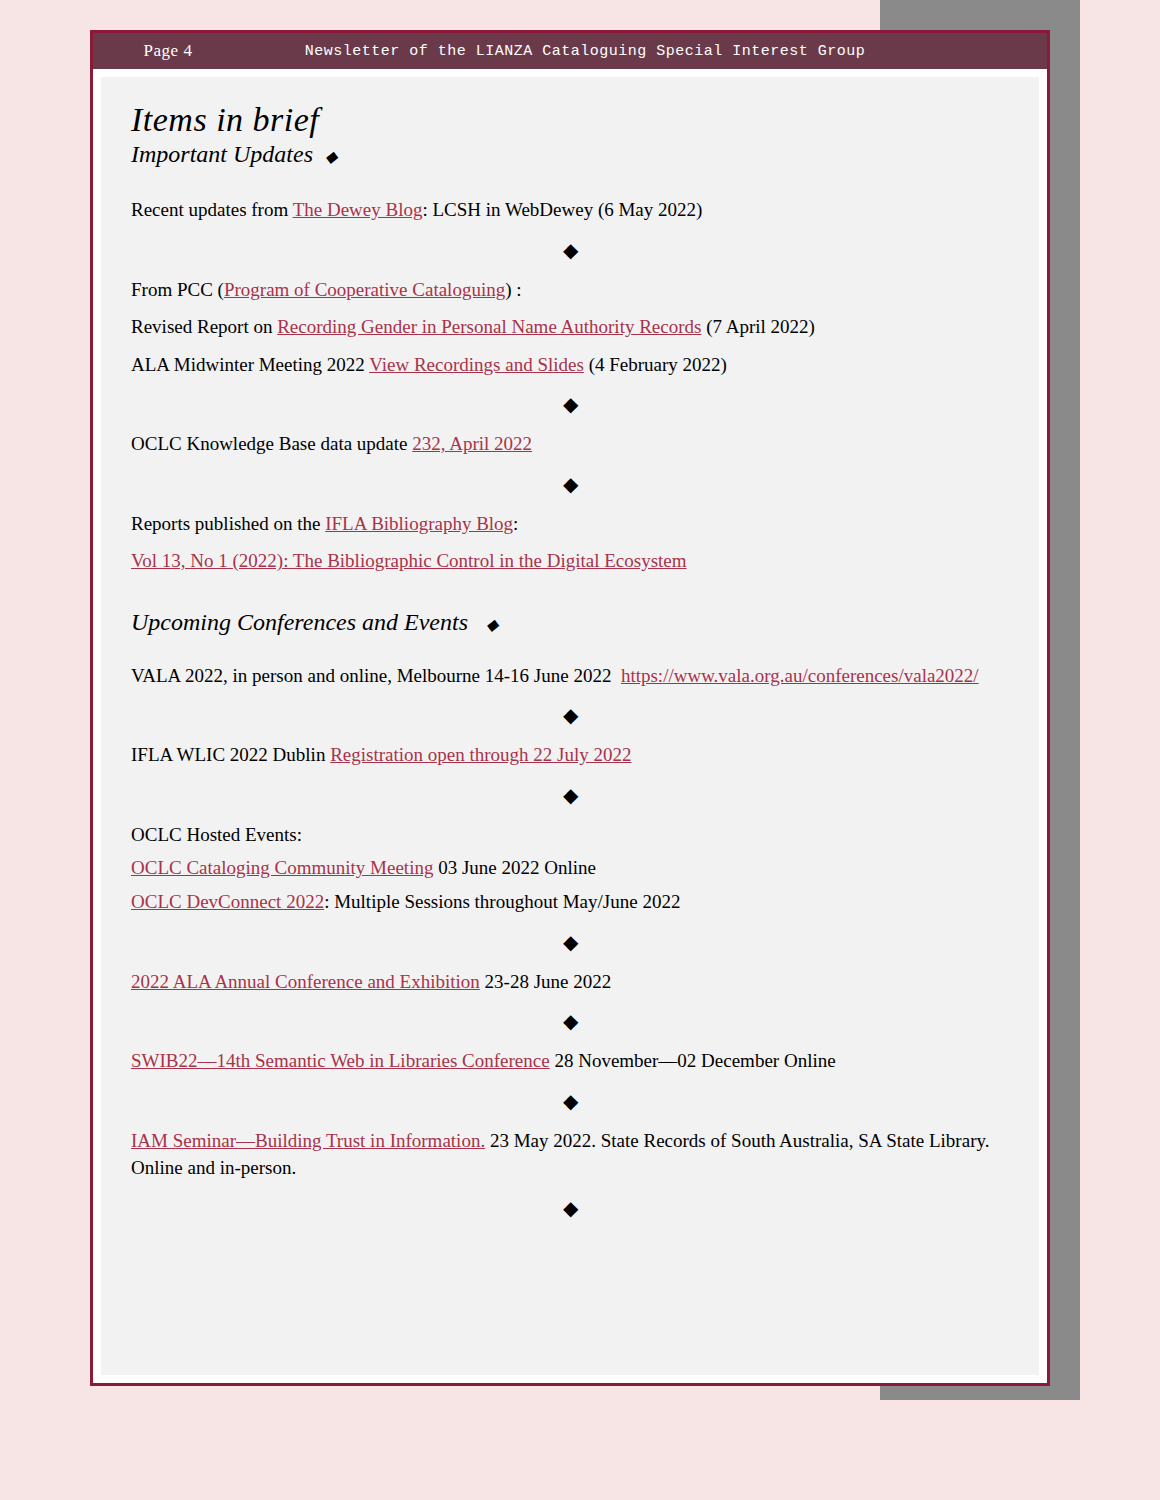Page 4
Newsletter of the LIANZA Cataloguing Special Interest Group
Items in brief
Important Updates ◆
Recent updates from The Dewey Blog: LCSH in WebDewey (6 May 2022)
◆
From PCC (Program of Cooperative Cataloguing) :
Revised Report on Recording Gender in Personal Name Authority Records (7 April 2022)
ALA Midwinter Meeting 2022 View Recordings and Slides (4 February 2022)
◆
OCLC Knowledge Base data update 232, April 2022
◆
Reports published on the IFLA Bibliography Blog:
Vol 13, No 1 (2022): The Bibliographic Control in the Digital Ecosystem
Upcoming Conferences and Events ◆
VALA 2022, in person and online, Melbourne 14-16 June 2022 https://www.vala.org.au/conferences/vala2022/
◆
IFLA WLIC 2022 Dublin Registration open through 22 July 2022
◆
OCLC Hosted Events:
OCLC Cataloging Community Meeting 03 June 2022 Online
OCLC DevConnect 2022: Multiple Sessions throughout May/June 2022
◆
2022 ALA Annual Conference and Exhibition 23-28 June 2022
◆
SWIB22—14th Semantic Web in Libraries Conference 28 November—02 December Online
◆
IAM Seminar—Building Trust in Information. 23 May 2022. State Records of South Australia, SA State Library. Online and in-person.
◆